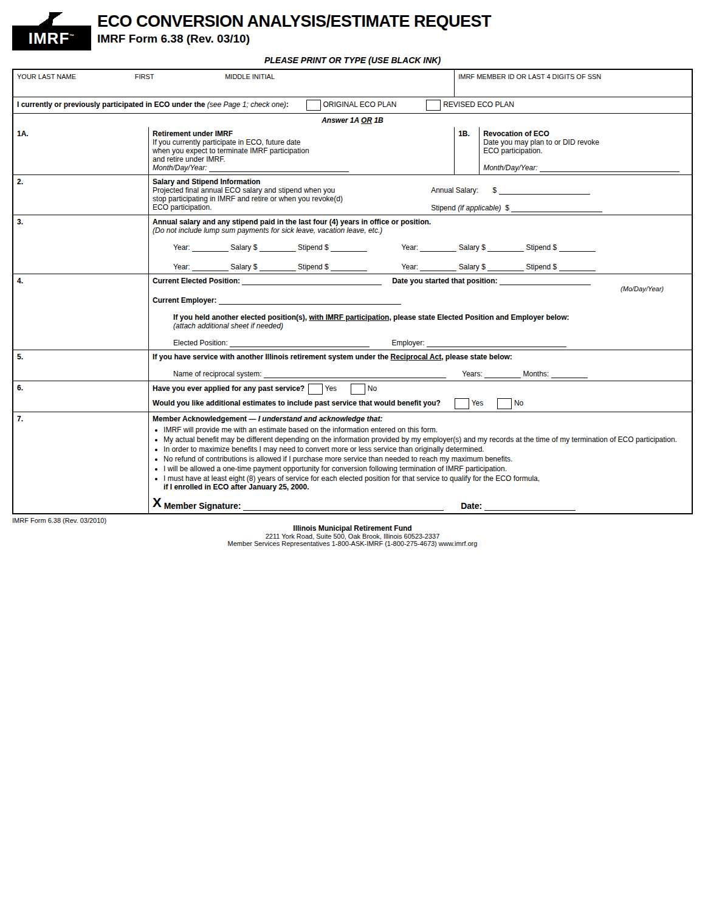IMRF™
ECO CONVERSION ANALYSIS/ESTIMATE REQUEST
IMRF Form 6.38 (Rev. 03/10)
PLEASE PRINT OR TYPE (USE BLACK INK)
| YOUR LAST NAME FIRST MIDDLE INITIAL | IMRF MEMBER ID OR LAST 4 DIGITS OF SSN |
| I currently or previously participated in ECO under the (see Page 1; check one) : ORIGINAL ECO PLAN REVISED ECO PLAN |
| Answer 1A OR 1B |
| 1A. | Retirement under IMRF If you currently participate in ECO, future date when you expect to terminate IMRF participation and retire under IMRF. Month/Day/Year: | 1B. | Revocation of ECO Date you may plan to or DID revoke ECO participation. Month/Day/Year: |
| 2. | Salary and Stipend Information / Projected final annual ECO salary and stipend when you stop participating in IMRF and retire or when you revoke(d) ECO participation. / Annual Salary: $ Stipend (if applicable) $ / |
| 3. | Annual salary and any stipend paid in the last four (4) years in office or position. (Do not include lump sum payments for sick leave, vacation leave, etc.) Year: Salary $ Stipend $ Year: Salary $ Stipend $ Year: Salary $ Stipend $ Year: Salary $ Stipend $ |
| 4. | Current Elected Position: Date you started that position: (Mo/Day/Year) Current Employer: If you held another elected position(s), with IMRF participation, please state Elected Position and Employer below: (attach additional sheet if needed) Elected Position: Employer: |
| 5. | If you have service with another Illinois retirement system under the Reciprocal Act , please state below: Name of reciprocal system: Years: Months: |
| 6. | Have you ever applied for any past service? Yes No Would you like additional estimates to include past service that would benefit you? Yes No |
| 7. | Member Acknowledgement — I understand and acknowledge that: IMRF will provide me with an estimate based on the information entered on this form. My actual benefit may be different depending on the information provided by my employer(s) and my records at the time of my termination of ECO participation. In order to maximize benefits I may need to convert more or less service than originally determined. No refund of contributions is allowed if I purchase more service than needed to reach my maximum benefits. I will be allowed a one-time payment opportunity for conversion following termination of IMRF participation. I must have at least eight (8) years of service for each elected position for that service to qualify for the ECO formula, if I enrolled in ECO after January 25, 2000. X Member Signature: Date: |
IMRF Form 6.38 (Rev. 03/2010)
Illinois Municipal Retirement Fund
2211 York Road, Suite 500, Oak Brook, Illinois 60523-2337
Member Services Representatives 1-800-ASK-IMRF (1-800-275-4673) www.imrf.org